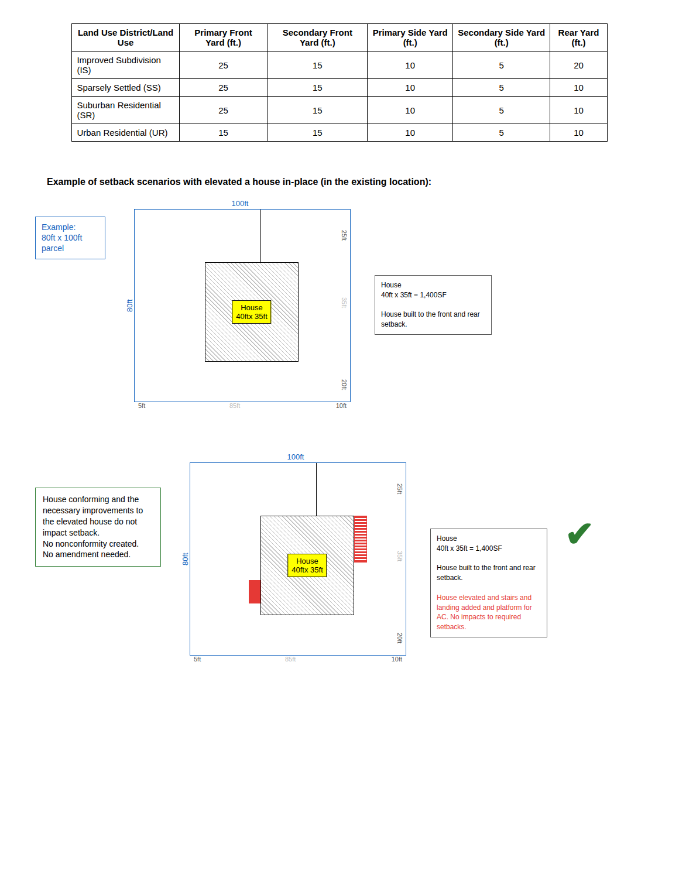| Land Use District/Land Use | Primary Front Yard (ft.) | Secondary Front Yard (ft.) | Primary Side Yard (ft.) | Secondary Side Yard (ft.) | Rear Yard (ft.) |
| --- | --- | --- | --- | --- | --- |
| Improved Subdivision (IS) | 25 | 15 | 10 | 5 | 20 |
| Sparsely Settled (SS) | 25 | 15 | 10 | 5 | 10 |
| Suburban Residential (SR) | 25 | 15 | 10 | 5 | 10 |
| Urban Residential (UR) | 15 | 15 | 10 | 5 | 10 |
Example of setback scenarios with elevated a house in-place (in the existing location):
Example:
80ft x 100ft parcel
100ft
80ft
House
40ftx 35ft
25ft
35ft
20ft
5ft 85ft 10ft
House
40ft x 35ft = 1,400SF
House built to the front and rear setback.
House conforming and the necessary improvements to the elevated house do not impact setback.
No nonconformity created.
No amendment needed.
100ft
80ft
House
40ftx 35ft
25ft
35ft
20ft
5ft 85ft 10ft
House
40ft x 35ft = 1,400SF
House built to the front and rear setback.
House elevated and stairs and landing added and platform for AC. No impacts to required setbacks.
✔